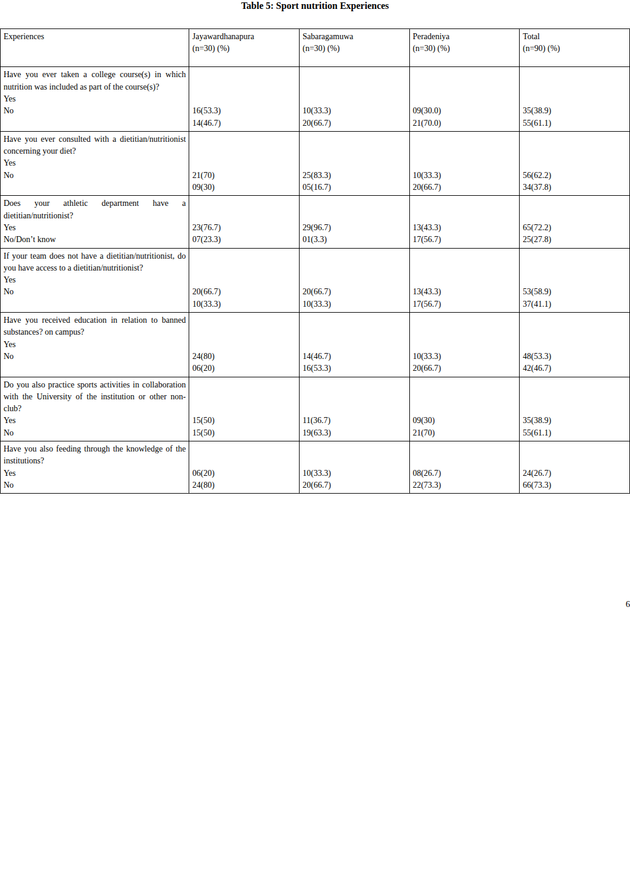Table 5: Sport nutrition Experiences
| Experiences | Jayawardhanapura (n=30) (%) | Sabaragamuwa (n=30) (%) | Peradeniya (n=30) (%) | Total (n=90) (%) |
| Have you ever taken a college course(s) in which nutrition was included as part of the course(s)? Yes No | 16(53.3) 14(46.7) | 10(33.3) 20(66.7) | 09(30.0) 21(70.0) | 35(38.9) 55(61.1) |
| Have you ever consulted with a dietitian/nutritionist concerning your diet? Yes No | 21(70) 09(30) | 25(83.3) 05(16.7) | 10(33.3) 20(66.7) | 56(62.2) 34(37.8) |
| Does your athletic department have a dietitian/nutritionist? Yes No/Don’t know | 23(76.7) 07(23.3) | 29(96.7) 01(3.3) | 13(43.3) 17(56.7) | 65(72.2) 25(27.8) |
| If your team does not have a dietitian/nutritionist, do you have access to a dietitian/nutritionist? Yes No | 20(66.7) 10(33.3) | 20(66.7) 10(33.3) | 13(43.3) 17(56.7) | 53(58.9) 37(41.1) |
| Have you received education in relation to banned substances? on campus? Yes No | 24(80) 06(20) | 14(46.7) 16(53.3) | 10(33.3) 20(66.7) | 48(53.3) 42(46.7) |
| Do you also practice sports activities in collaboration with the University of the institution or other non-club? Yes No | 15(50) 15(50) | 11(36.7) 19(63.3) | 09(30) 21(70) | 35(38.9) 55(61.1) |
| Have you also feeding through the knowledge of the institutions? Yes No | 06(20) 24(80) | 10(33.3) 20(66.7) | 08(26.7) 22(73.3) | 24(26.7) 66(73.3) |
6